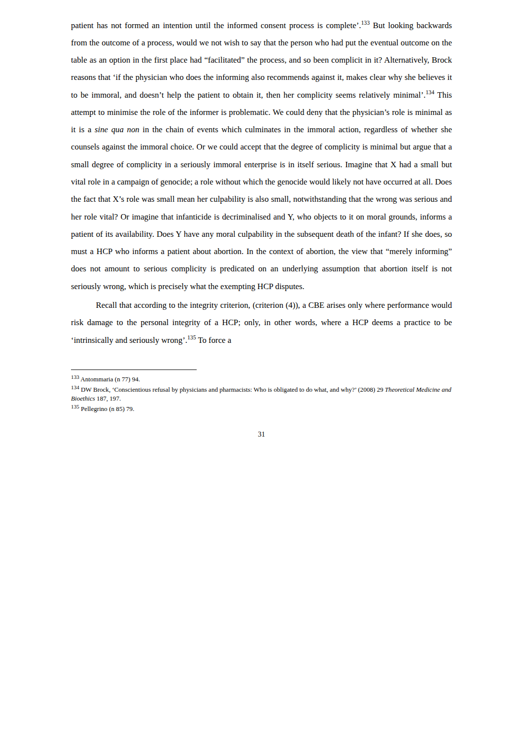patient has not formed an intention until the informed consent process is complete’.133 But looking backwards from the outcome of a process, would we not wish to say that the person who had put the eventual outcome on the table as an option in the first place had “facilitated” the process, and so been complicit in it? Alternatively, Brock reasons that ‘if the physician who does the informing also recommends against it, makes clear why she believes it to be immoral, and doesn’t help the patient to obtain it, then her complicity seems relatively minimal’.134 This attempt to minimise the role of the informer is problematic. We could deny that the physician’s role is minimal as it is a sine qua non in the chain of events which culminates in the immoral action, regardless of whether she counsels against the immoral choice. Or we could accept that the degree of complicity is minimal but argue that a small degree of complicity in a seriously immoral enterprise is in itself serious. Imagine that X had a small but vital role in a campaign of genocide; a role without which the genocide would likely not have occurred at all. Does the fact that X’s role was small mean her culpability is also small, notwithstanding that the wrong was serious and her role vital? Or imagine that infanticide is decriminalised and Y, who objects to it on moral grounds, informs a patient of its availability. Does Y have any moral culpability in the subsequent death of the infant? If she does, so must a HCP who informs a patient about abortion. In the context of abortion, the view that “merely informing” does not amount to serious complicity is predicated on an underlying assumption that abortion itself is not seriously wrong, which is precisely what the exempting HCP disputes.
Recall that according to the integrity criterion, (criterion (4)), a CBE arises only where performance would risk damage to the personal integrity of a HCP; only, in other words, where a HCP deems a practice to be ‘intrinsically and seriously wrong’.135 To force a
133 Antommaria (n 77) 94.
134 DW Brock, ‘Conscientious refusal by physicians and pharmacists: Who is obligated to do what, and why?’ (2008) 29 Theoretical Medicine and Bioethics 187, 197.
135 Pellegrino (n 85) 79.
31